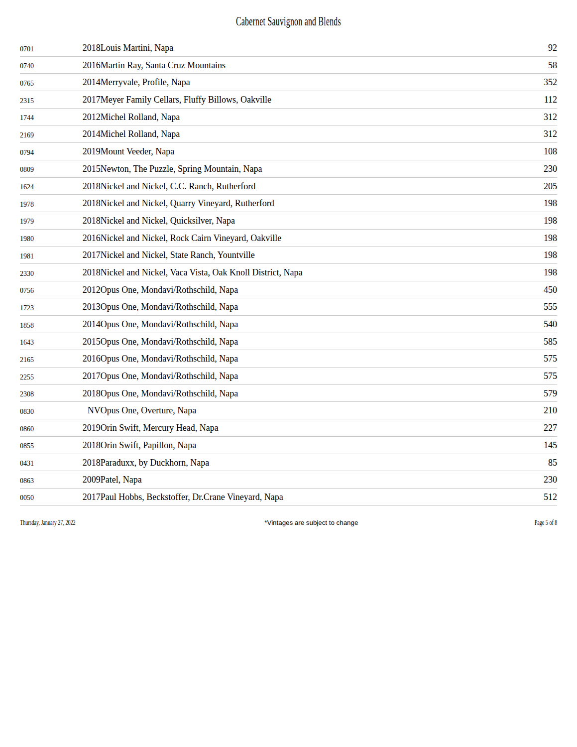Cabernet Sauvignon and Blends
| 0701 | 2018 | Louis Martini, Napa | 92 |
| 0740 | 2016 | Martin Ray, Santa Cruz Mountains | 58 |
| 0765 | 2014 | Merryvale, Profile, Napa | 352 |
| 2315 | 2017 | Meyer Family Cellars, Fluffy Billows, Oakville | 112 |
| 1744 | 2012 | Michel Rolland, Napa | 312 |
| 2169 | 2014 | Michel Rolland, Napa | 312 |
| 0794 | 2019 | Mount Veeder, Napa | 108 |
| 0809 | 2015 | Newton, The Puzzle, Spring Mountain, Napa | 230 |
| 1624 | 2018 | Nickel and Nickel, C.C. Ranch, Rutherford | 205 |
| 1978 | 2018 | Nickel and Nickel, Quarry Vineyard, Rutherford | 198 |
| 1979 | 2018 | Nickel and Nickel, Quicksilver, Napa | 198 |
| 1980 | 2016 | Nickel and Nickel, Rock Cairn Vineyard, Oakville | 198 |
| 1981 | 2017 | Nickel and Nickel, State Ranch, Yountville | 198 |
| 2330 | 2018 | Nickel and Nickel, Vaca Vista, Oak Knoll District, Napa | 198 |
| 0756 | 2012 | Opus One, Mondavi/Rothschild, Napa | 450 |
| 1723 | 2013 | Opus One, Mondavi/Rothschild, Napa | 555 |
| 1858 | 2014 | Opus One, Mondavi/Rothschild, Napa | 540 |
| 1643 | 2015 | Opus One, Mondavi/Rothschild, Napa | 585 |
| 2165 | 2016 | Opus One, Mondavi/Rothschild, Napa | 575 |
| 2255 | 2017 | Opus One, Mondavi/Rothschild, Napa | 575 |
| 2308 | 2018 | Opus One, Mondavi/Rothschild, Napa | 579 |
| 0830 | NV | Opus One, Overture, Napa | 210 |
| 0860 | 2019 | Orin Swift, Mercury Head, Napa | 227 |
| 0855 | 2018 | Orin Swift, Papillon, Napa | 145 |
| 0431 | 2018 | Paraduxx, by Duckhorn, Napa | 85 |
| 0863 | 2009 | Patel, Napa | 230 |
| 0050 | 2017 | Paul Hobbs, Beckstoffer, Dr.Crane Vineyard, Napa | 512 |
Thursday, January 27, 2022
*Vintages are subject to change
Page 5 of 8